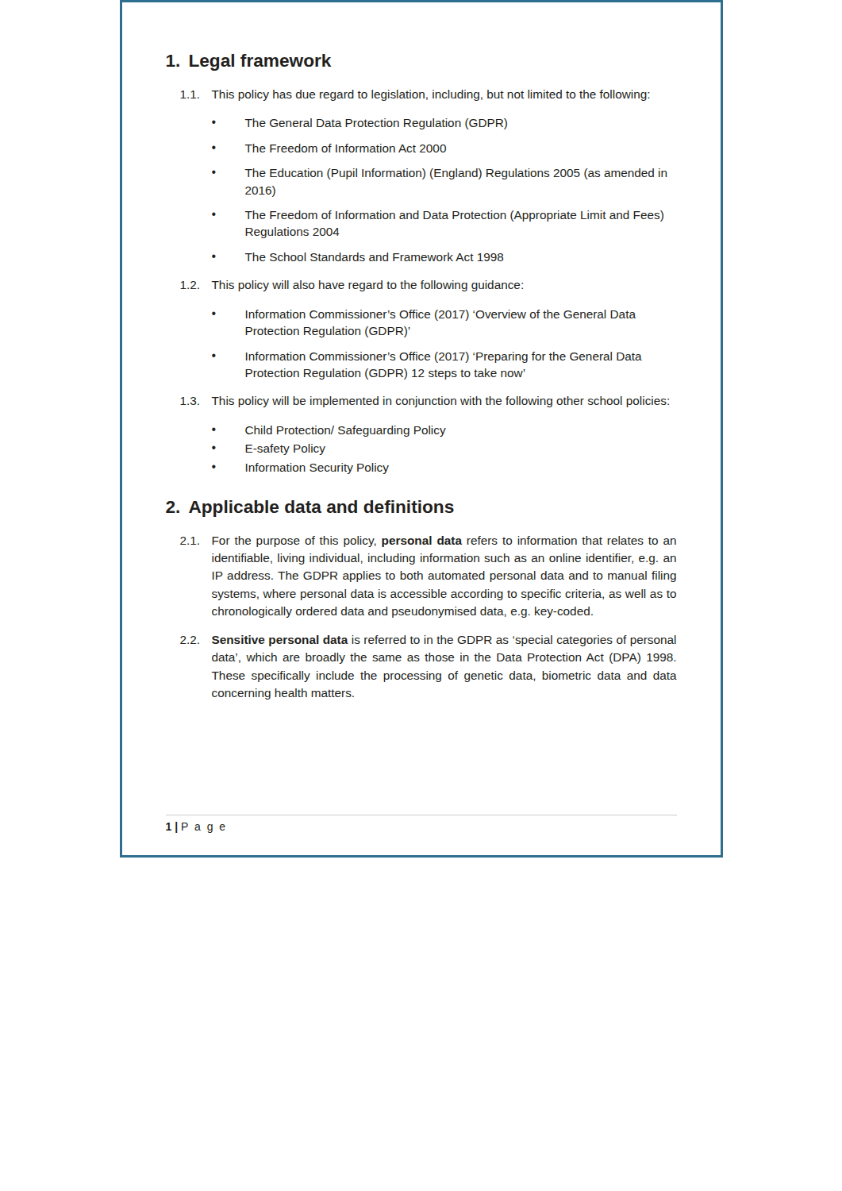1. Legal framework
1.1. This policy has due regard to legislation, including, but not limited to the following:
The General Data Protection Regulation (GDPR)
The Freedom of Information Act 2000
The Education (Pupil Information) (England) Regulations 2005 (as amended in 2016)
The Freedom of Information and Data Protection (Appropriate Limit and Fees) Regulations 2004
The School Standards and Framework Act 1998
1.2. This policy will also have regard to the following guidance:
Information Commissioner’s Office (2017) ‘Overview of the General Data Protection Regulation (GDPR)’
Information Commissioner’s Office (2017) ‘Preparing for the General Data Protection Regulation (GDPR) 12 steps to take now’
1.3. This policy will be implemented in conjunction with the following other school policies:
Child Protection/ Safeguarding Policy
E-safety Policy
Information Security Policy
2. Applicable data and definitions
2.1. For the purpose of this policy, personal data refers to information that relates to an identifiable, living individual, including information such as an online identifier, e.g. an IP address. The GDPR applies to both automated personal data and to manual filing systems, where personal data is accessible according to specific criteria, as well as to chronologically ordered data and pseudonymised data, e.g. key-coded.
2.2. Sensitive personal data is referred to in the GDPR as ‘special categories of personal data’, which are broadly the same as those in the Data Protection Act (DPA) 1998. These specifically include the processing of genetic data, biometric data and data concerning health matters.
1 | P a g e